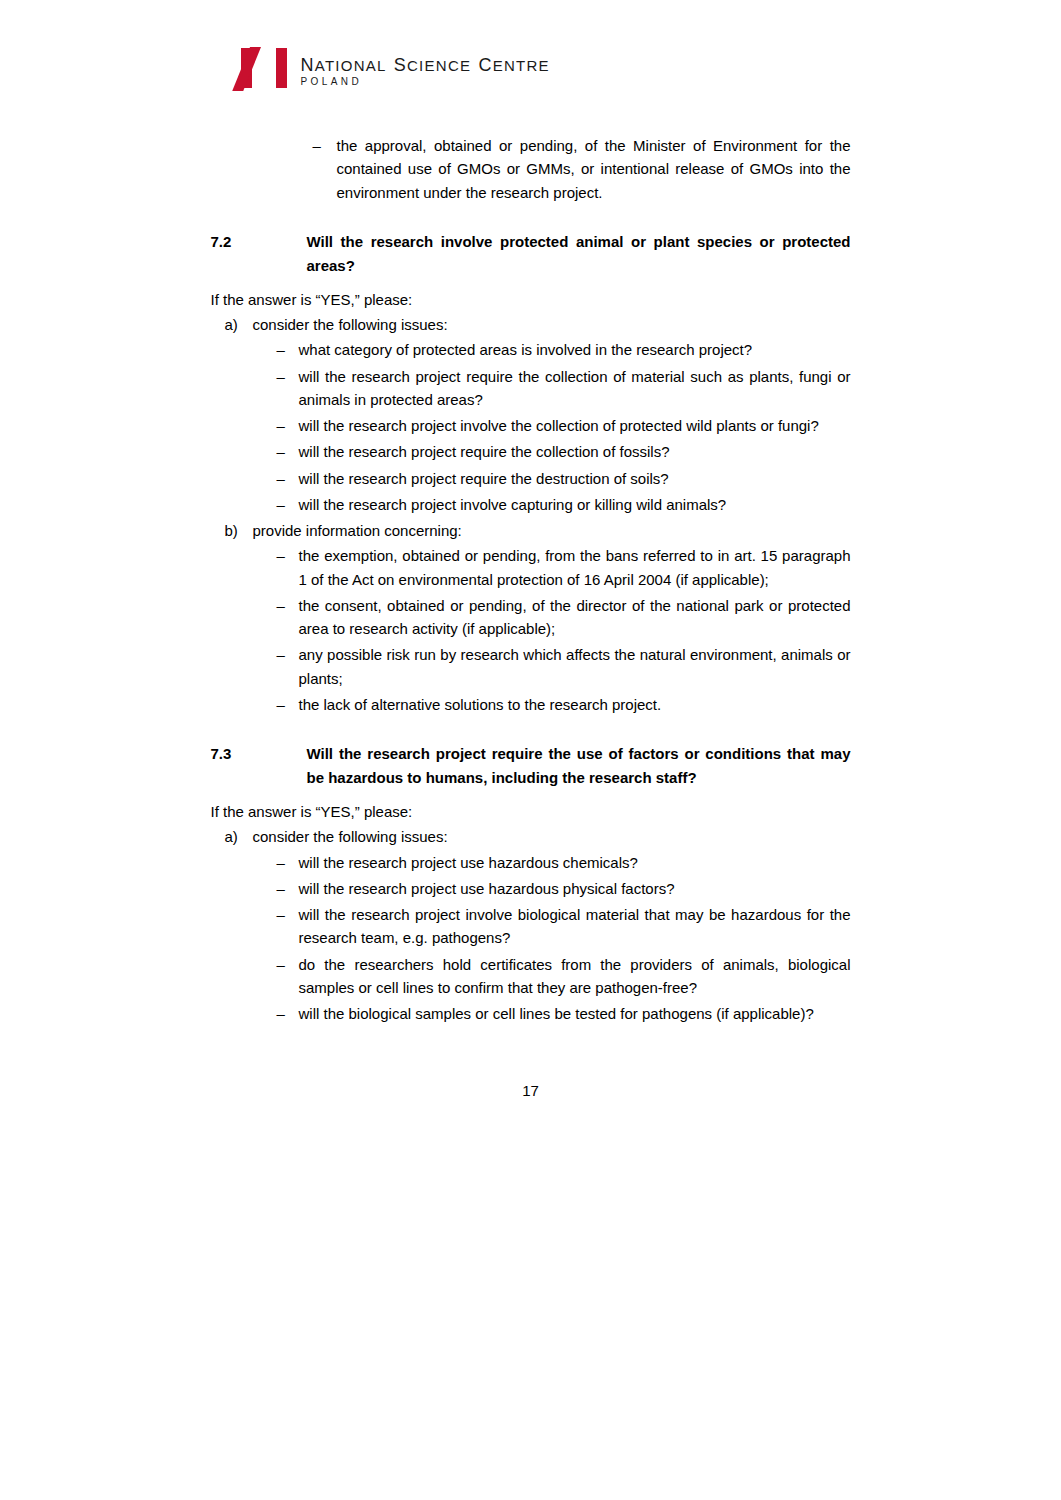National Science Centre
POLAND
the approval, obtained or pending, of the Minister of Environment for the contained use of GMOs or GMMs, or intentional release of GMOs into the environment under the research project.
7.2 Will the research involve protected animal or plant species or protected areas?
If the answer is “YES,” please:
a) consider the following issues:
what category of protected areas is involved in the research project?
will the research project require the collection of material such as plants, fungi or animals in protected areas?
will the research project involve the collection of protected wild plants or fungi?
will the research project require the collection of fossils?
will the research project require the destruction of soils?
will the research project involve capturing or killing wild animals?
b) provide information concerning:
the exemption, obtained or pending, from the bans referred to in art. 15 paragraph 1 of the Act on environmental protection of 16 April 2004 (if applicable);
the consent, obtained or pending, of the director of the national park or protected area to research activity (if applicable);
any possible risk run by research which affects the natural environment, animals or plants;
the lack of alternative solutions to the research project.
7.3 Will the research project require the use of factors or conditions that may be hazardous to humans, including the research staff?
If the answer is “YES,” please:
a) consider the following issues:
will the research project use hazardous chemicals?
will the research project use hazardous physical factors?
will the research project involve biological material that may be hazardous for the research team, e.g. pathogens?
do the researchers hold certificates from the providers of animals, biological samples or cell lines to confirm that they are pathogen-free?
will the biological samples or cell lines be tested for pathogens (if applicable)?
17